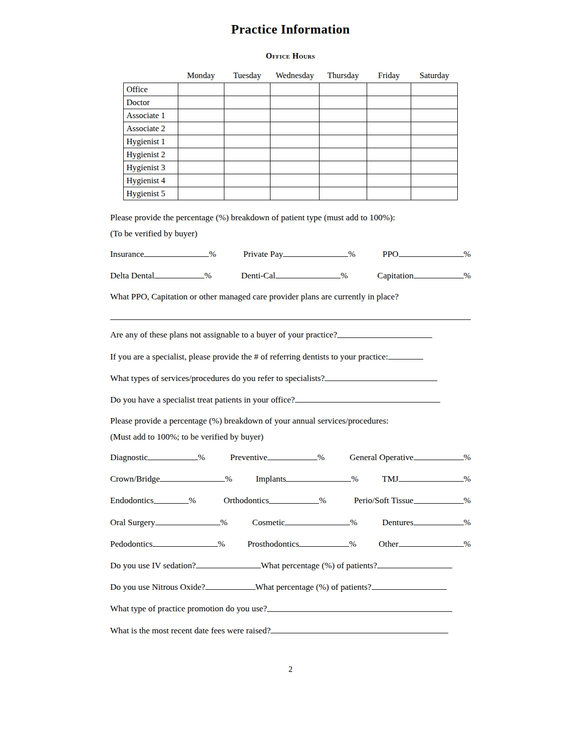Practice Information
Office Hours
| | Monday | Tuesday | Wednesday | Thursday | Friday | Saturday |
| --- | --- | --- | --- | --- | --- | --- |
| Office | | | | | | |
| Doctor | | | | | | |
| Associate 1 | | | | | | |
| Associate 2 | | | | | | |
| Hygienist 1 | | | | | | |
| Hygienist 2 | | | | | | |
| Hygienist 3 | | | | | | |
| Hygienist 4 | | | | | | |
| Hygienist 5 | | | | | | |
Please provide the percentage (%) breakdown of patient type (must add to 100%):
(To be verified by buyer)
Insurance % Private Pay % PPO %
Delta Dental % Denti-Cal % Capitation %
What PPO, Capitation or other managed care provider plans are currently in place?
Are any of these plans not assignable to a buyer of your practice?
If you are a specialist, please provide the # of referring dentists to your practice:
What types of services/procedures do you refer to specialists?
Do you have a specialist treat patients in your office?
Please provide a percentage (%) breakdown of your annual services/procedures:
(Must add to 100%; to be verified by buyer)
Diagnostic % Preventive % General Operative %
Crown/Bridge % Implants % TMJ %
Endodontics % Orthodontics % Perio/Soft Tissue %
Oral Surgery % Cosmetic % Dentures %
Pedodontics % Prosthodontics % Other %
Do you use IV sedation? What percentage (%) of patients?
Do you use Nitrous Oxide? What percentage (%) of patients?
What type of practice promotion do you use?
What is the most recent date fees were raised?
2